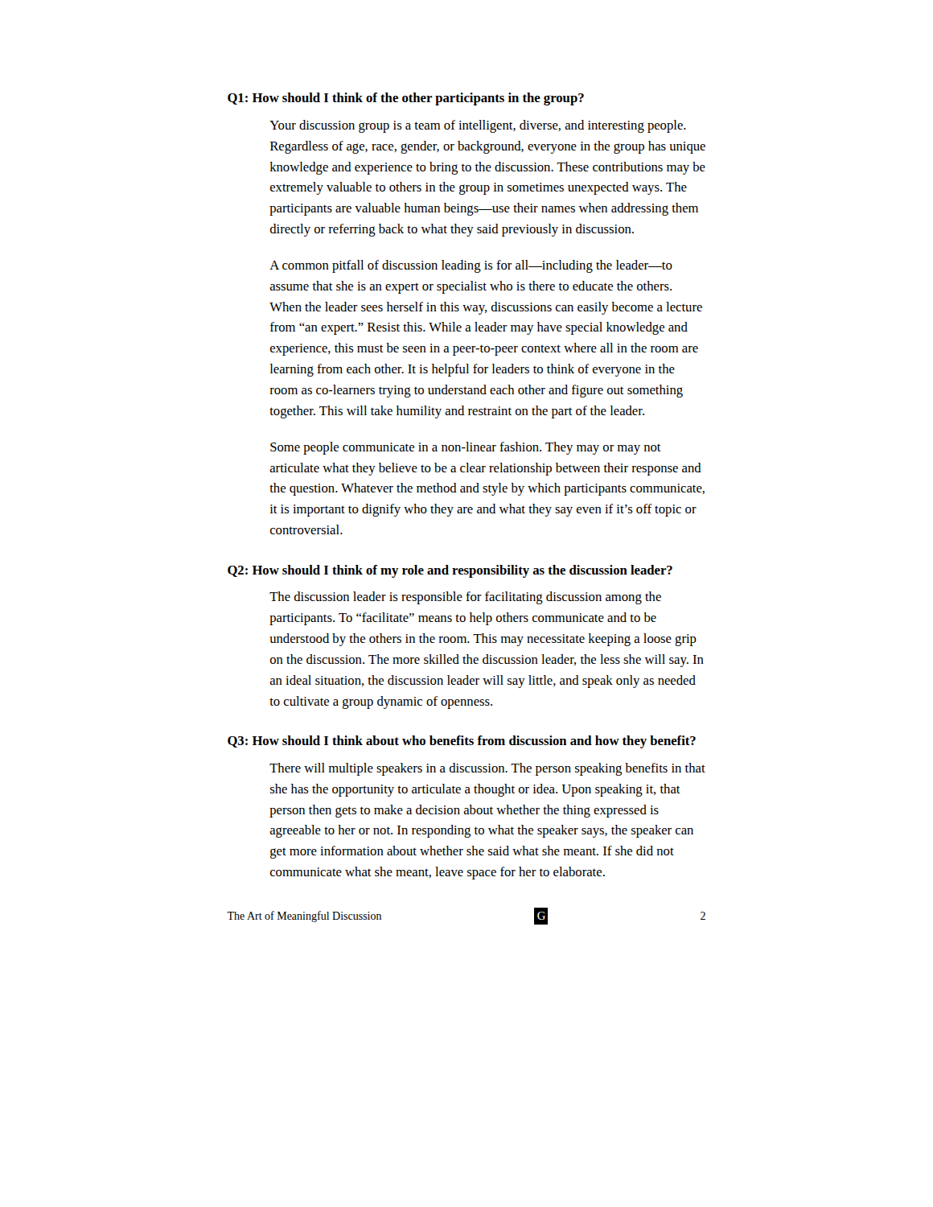Q1: How should I think of the other participants in the group?
Your discussion group is a team of intelligent, diverse, and interesting people. Regardless of age, race, gender, or background, everyone in the group has unique knowledge and experience to bring to the discussion. These contributions may be extremely valuable to others in the group in sometimes unexpected ways. The participants are valuable human beings—use their names when addressing them directly or referring back to what they said previously in discussion.
A common pitfall of discussion leading is for all—including the leader—to assume that she is an expert or specialist who is there to educate the others. When the leader sees herself in this way, discussions can easily become a lecture from “an expert.” Resist this. While a leader may have special knowledge and experience, this must be seen in a peer-to-peer context where all in the room are learning from each other. It is helpful for leaders to think of everyone in the room as co-learners trying to understand each other and figure out something together. This will take humility and restraint on the part of the leader.
Some people communicate in a non-linear fashion. They may or may not articulate what they believe to be a clear relationship between their response and the question. Whatever the method and style by which participants communicate, it is important to dignify who they are and what they say even if it’s off topic or controversial.
Q2: How should I think of my role and responsibility as the discussion leader?
The discussion leader is responsible for facilitating discussion among the participants. To “facilitate” means to help others communicate and to be understood by the others in the room. This may necessitate keeping a loose grip on the discussion. The more skilled the discussion leader, the less she will say. In an ideal situation, the discussion leader will say little, and speak only as needed to cultivate a group dynamic of openness.
Q3: How should I think about who benefits from discussion and how they benefit?
There will multiple speakers in a discussion. The person speaking benefits in that she has the opportunity to articulate a thought or idea. Upon speaking it, that person then gets to make a decision about whether the thing expressed is agreeable to her or not. In responding to what the speaker says, the speaker can get more information about whether she said what she meant. If she did not communicate what she meant, leave space for her to elaborate.
The Art of Meaningful Discussion
G
2